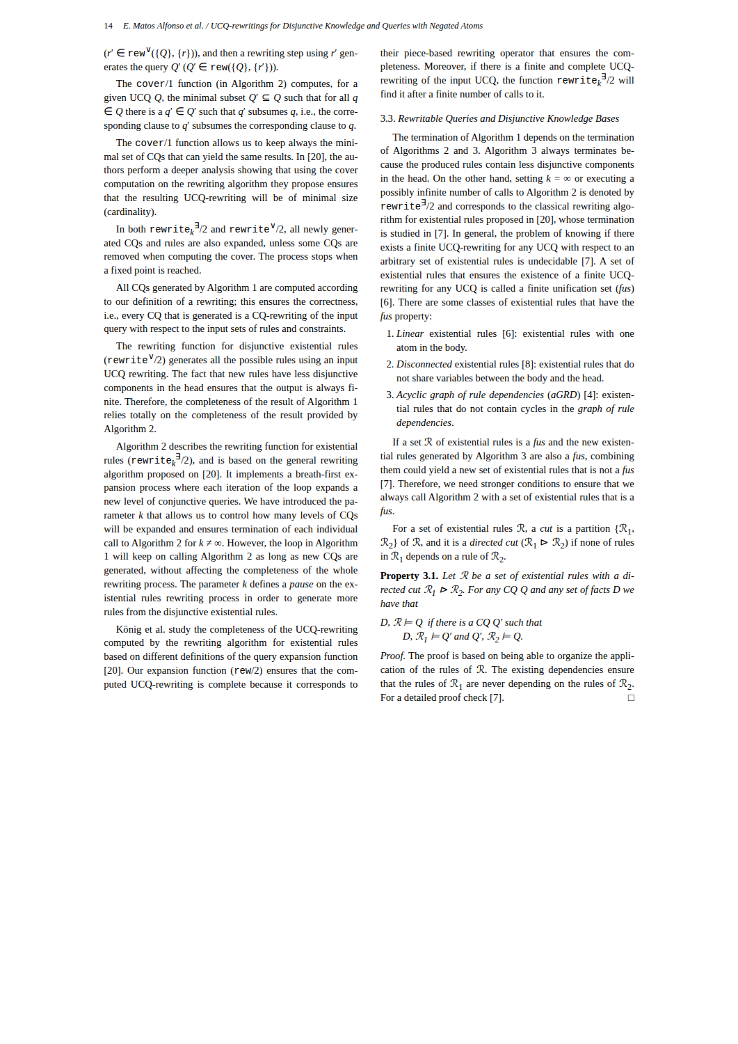14 E. Matos Alfonso et al. / UCQ-rewritings for Disjunctive Knowledge and Queries with Negated Atoms
(r′ ∈ rew∨({Q}, {r})), and then a rewriting step using r′ generates the query Q′ (Q′ ∈ rew({Q}, {r′})).
The cover/1 function (in Algorithm 2) computes, for a given UCQ Q, the minimal subset Q′ ⊆ Q such that for all q ∈ Q there is a q′ ∈ Q′ such that q′ subsumes q, i.e., the corresponding clause to q′ subsumes the corresponding clause to q.
The cover/1 function allows us to keep always the minimal set of CQs that can yield the same results. In [20], the authors perform a deeper analysis showing that using the cover computation on the rewriting algorithm they propose ensures that the resulting UCQ-rewriting will be of minimal size (cardinality).
In both rewritek∃/2 and rewrite∨/2, all newly generated CQs and rules are also expanded, unless some CQs are removed when computing the cover. The process stops when a fixed point is reached.
All CQs generated by Algorithm 1 are computed according to our definition of a rewriting; this ensures the correctness, i.e., every CQ that is generated is a CQ-rewriting of the input query with respect to the input sets of rules and constraints.
The rewriting function for disjunctive existential rules (rewrite∨/2) generates all the possible rules using an input UCQ rewriting. The fact that new rules have less disjunctive components in the head ensures that the output is always finite. Therefore, the completeness of the result of Algorithm 1 relies totally on the completeness of the result provided by Algorithm 2.
Algorithm 2 describes the rewriting function for existential rules (rewritek∃/2), and is based on the general rewriting algorithm proposed on [20]. It implements a breath-first expansion process where each iteration of the loop expands a new level of conjunctive queries. We have introduced the parameter k that allows us to control how many levels of CQs will be expanded and ensures termination of each individual call to Algorithm 2 for k ≠ ∞. However, the loop in Algorithm 1 will keep on calling Algorithm 2 as long as new CQs are generated, without affecting the completeness of the whole rewriting process. The parameter k defines a pause on the existential rules rewriting process in order to generate more rules from the disjunctive existential rules.
König et al. study the completeness of the UCQ-rewriting computed by the rewriting algorithm for existential rules based on different definitions of the query expansion function [20]. Our expansion function (rew/2) ensures that the computed UCQ-rewriting is complete because it corresponds to their piece-based rewriting operator that ensures the completeness. Moreover, if there is a finite and complete UCQ-rewriting of the input UCQ, the function rewritek∃/2 will find it after a finite number of calls to it.
3.3. Rewritable Queries and Disjunctive Knowledge Bases
The termination of Algorithm 1 depends on the termination of Algorithms 2 and 3. Algorithm 3 always terminates because the produced rules contain less disjunctive components in the head. On the other hand, setting k = ∞ or executing a possibly infinite number of calls to Algorithm 2 is denoted by rewrite∃/2 and corresponds to the classical rewriting algorithm for existential rules proposed in [20], whose termination is studied in [7]. In general, the problem of knowing if there exists a finite UCQ-rewriting for any UCQ with respect to an arbitrary set of existential rules is undecidable [7]. A set of existential rules that ensures the existence of a finite UCQ-rewriting for any UCQ is called a finite unification set (fus) [6]. There are some classes of existential rules that have the fus property:
Linear existential rules [6]: existential rules with one atom in the body.
Disconnected existential rules [8]: existential rules that do not share variables between the body and the head.
Acyclic graph of rule dependencies (aGRD) [4]: existential rules that do not contain cycles in the graph of rule dependencies.
If a set ℛ of existential rules is a fus and the new existential rules generated by Algorithm 3 are also a fus, combining them could yield a new set of existential rules that is not a fus [7]. Therefore, we need stronger conditions to ensure that we always call Algorithm 2 with a set of existential rules that is a fus.
For a set of existential rules ℛ, a cut is a partition {ℛ1, ℛ2} of ℛ, and it is a directed cut (ℛ1 ⊳ ℛ2) if none of rules in ℛ1 depends on a rule of ℛ2.
Property 3.1. Let ℛ be a set of existential rules with a directed cut ℛ1 ⊳ ℛ2. For any CQ Q and any set of facts D we have that
D, ℛ ⊨ Q if there is a CQ Q′ such that D, ℛ1 ⊨ Q′ and Q′, ℛ2 ⊨ Q.
Proof. The proof is based on being able to organize the application of the rules of ℛ. The existing dependencies ensure that the rules of ℛ1 are never depending on the rules of ℛ2. For a detailed proof check [7]. □